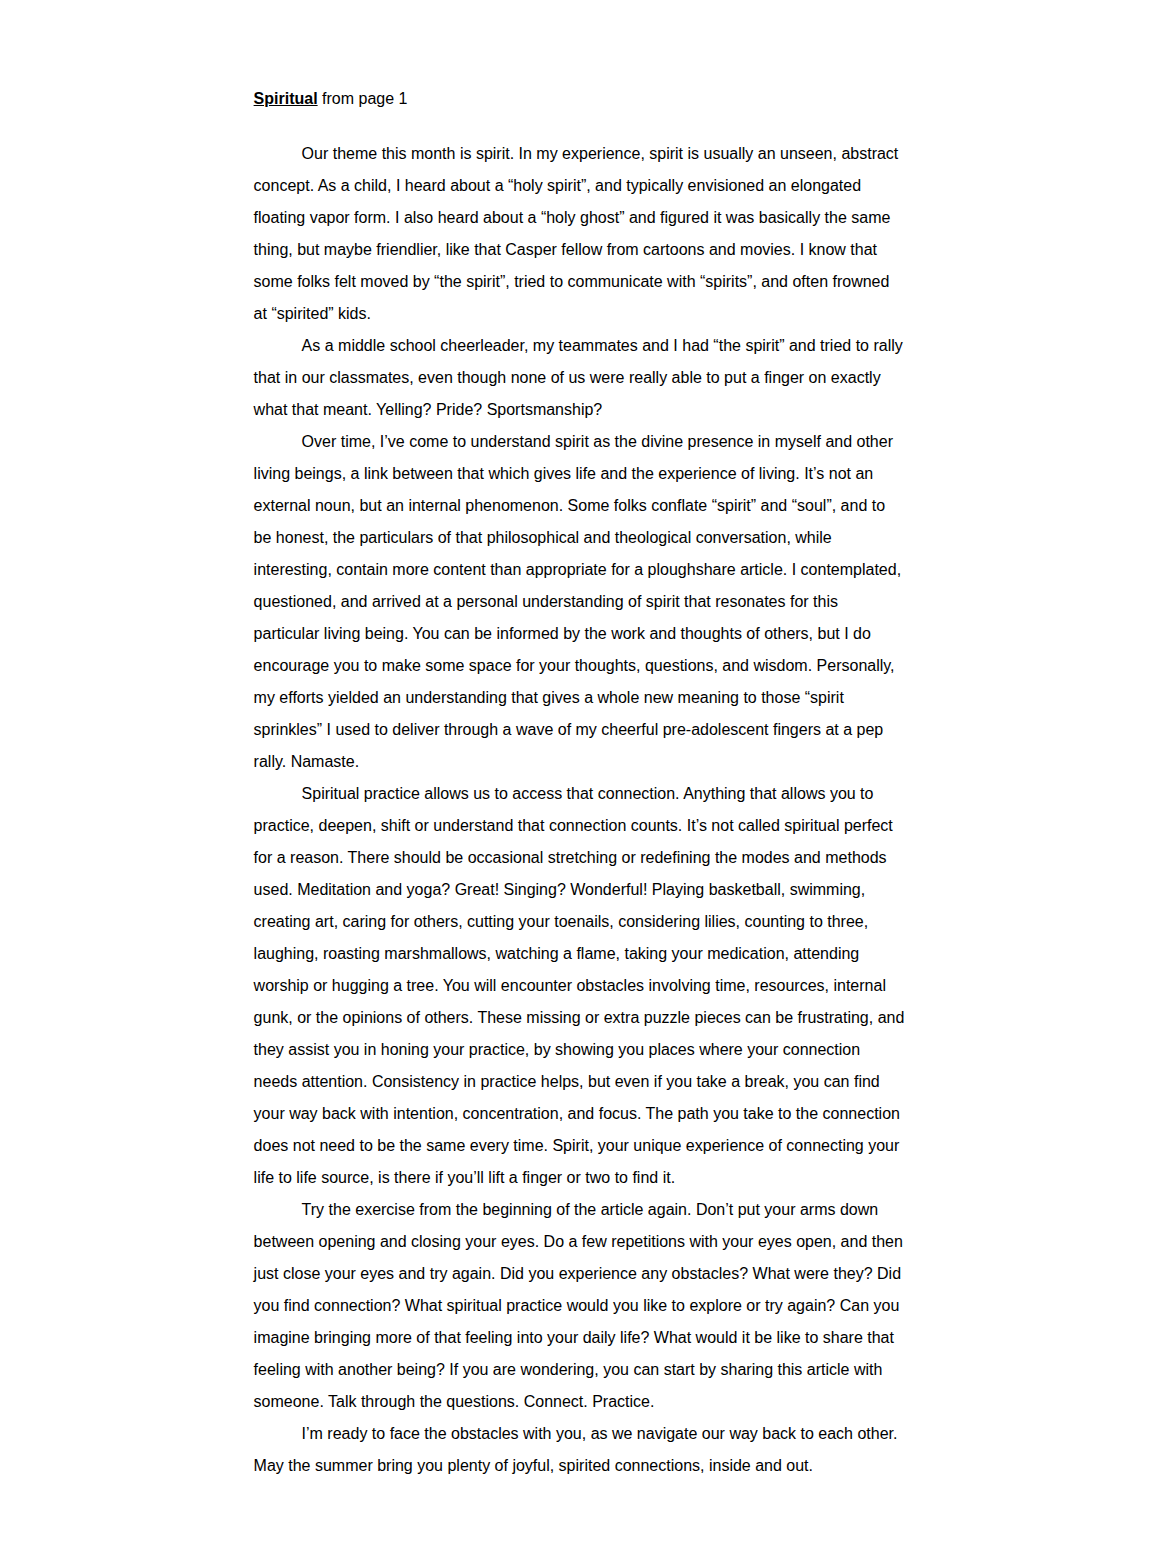Spiritual from page 1
Our theme this month is spirit. In my experience, spirit is usually an unseen, abstract concept. As a child, I heard about a “holy spirit”, and typically envisioned an elongated floating vapor form. I also heard about a “holy ghost” and figured it was basically the same thing, but maybe friendlier, like that Casper fellow from cartoons and movies. I know that some folks felt moved by “the spirit”, tried to communicate with “spirits”, and often frowned at “spirited” kids.
As a middle school cheerleader, my teammates and I had “the spirit” and tried to rally that in our classmates, even though none of us were really able to put a finger on exactly what that meant. Yelling? Pride? Sportsmanship?
Over time, I’ve come to understand spirit as the divine presence in myself and other living beings, a link between that which gives life and the experience of living. It’s not an external noun, but an internal phenomenon. Some folks conflate “spirit” and “soul”, and to be honest, the particulars of that philosophical and theological conversation, while interesting, contain more content than appropriate for a ploughshare article. I contemplated, questioned, and arrived at a personal understanding of spirit that resonates for this particular living being. You can be informed by the work and thoughts of others, but I do encourage you to make some space for your thoughts, questions, and wisdom. Personally, my efforts yielded an understanding that gives a whole new meaning to those “spirit sprinkles” I used to deliver through a wave of my cheerful pre-adolescent fingers at a pep rally. Namaste.
Spiritual practice allows us to access that connection. Anything that allows you to practice, deepen, shift or understand that connection counts. It’s not called spiritual perfect for a reason. There should be occasional stretching or redefining the modes and methods used. Meditation and yoga? Great! Singing? Wonderful! Playing basketball, swimming, creating art, caring for others, cutting your toenails, considering lilies, counting to three, laughing, roasting marshmallows, watching a flame, taking your medication, attending worship or hugging a tree. You will encounter obstacles involving time, resources, internal gunk, or the opinions of others. These missing or extra puzzle pieces can be frustrating, and they assist you in honing your practice, by showing you places where your connection needs attention. Consistency in practice helps, but even if you take a break, you can find your way back with intention, concentration, and focus. The path you take to the connection does not need to be the same every time. Spirit, your unique experience of connecting your life to life source, is there if you’ll lift a finger or two to find it.
Try the exercise from the beginning of the article again. Don’t put your arms down between opening and closing your eyes. Do a few repetitions with your eyes open, and then just close your eyes and try again. Did you experience any obstacles? What were they? Did you find connection? What spiritual practice would you like to explore or try again? Can you imagine bringing more of that feeling into your daily life? What would it be like to share that feeling with another being? If you are wondering, you can start by sharing this article with someone. Talk through the questions. Connect. Practice.
I’m ready to face the obstacles with you, as we navigate our way back to each other. May the summer bring you plenty of joyful, spirited connections, inside and out.